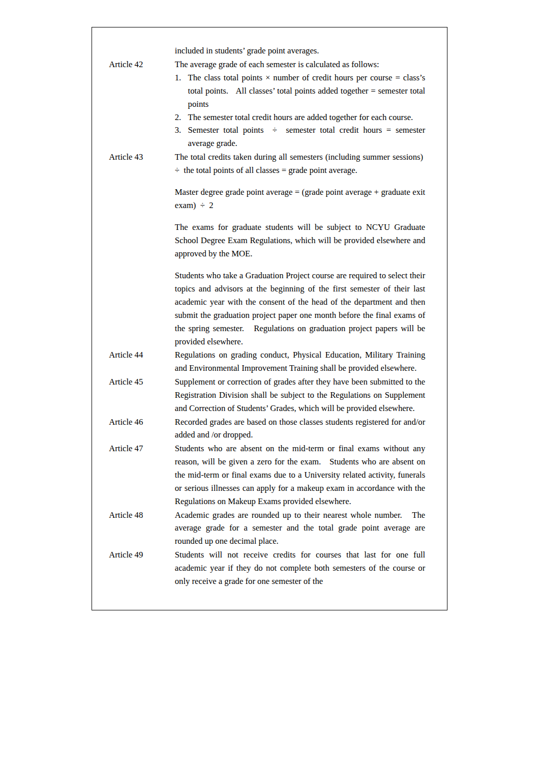| | included in students’ grade point averages. |
| Article 42 | The average grade of each semester is calculated as follows: 1. The class total points × number of credit hours per course = class’s total points. All classes’ total points added together = semester total points 2. The semester total credit hours are added together for each course. 3. Semester total points ÷ semester total credit hours = semester average grade. |
| Article 43 | The total credits taken during all semesters (including summer sessions) ÷ the total points of all classes = grade point average. Master degree grade point average = (grade point average + graduate exit exam) ÷ 2 The exams for graduate students will be subject to NCYU Graduate School Degree Exam Regulations, which will be provided elsewhere and approved by the MOE. Students who take a Graduation Project course are required to select their topics and advisors at the beginning of the first semester of their last academic year with the consent of the head of the department and then submit the graduation project paper one month before the final exams of the spring semester. Regulations on graduation project papers will be provided elsewhere. |
| Article 44 | Regulations on grading conduct, Physical Education, Military Training and Environmental Improvement Training shall be provided elsewhere. |
| Article 45 | Supplement or correction of grades after they have been submitted to the Registration Division shall be subject to the Regulations on Supplement and Correction of Students’ Grades, which will be provided elsewhere. |
| Article 46 | Recorded grades are based on those classes students registered for and/or added and /or dropped. |
| Article 47 | Students who are absent on the mid-term or final exams without any reason, will be given a zero for the exam. Students who are absent on the mid-term or final exams due to a University related activity, funerals or serious illnesses can apply for a makeup exam in accordance with the Regulations on Makeup Exams provided elsewhere. |
| Article 48 | Academic grades are rounded up to their nearest whole number. The average grade for a semester and the total grade point average are rounded up one decimal place. |
| Article 49 | Students will not receive credits for courses that last for one full academic year if they do not complete both semesters of the course or only receive a grade for one semester of the |